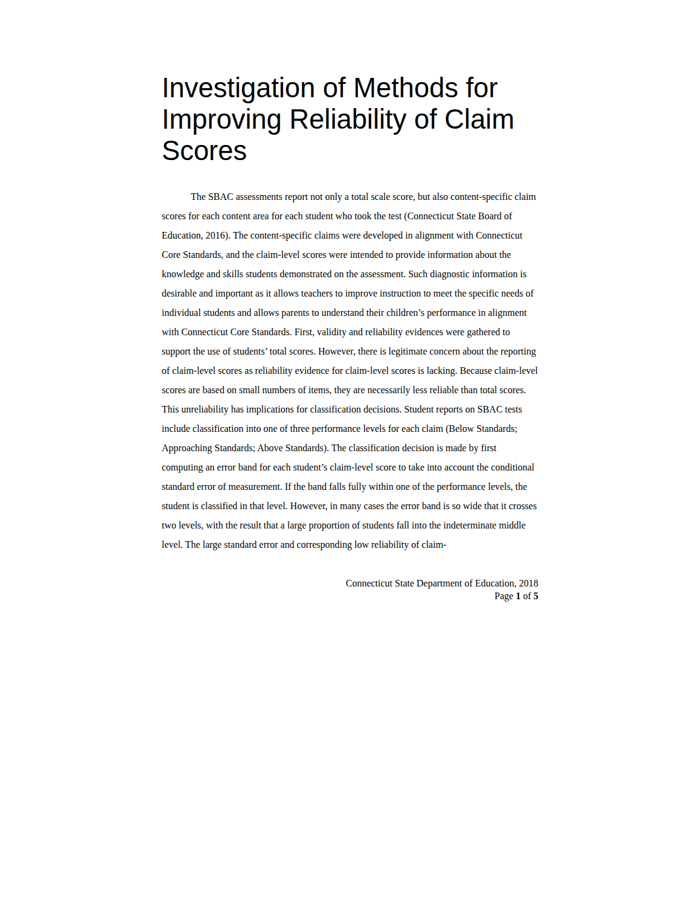Investigation of Methods for Improving Reliability of Claim Scores
The SBAC assessments report not only a total scale score, but also content-specific claim scores for each content area for each student who took the test (Connecticut State Board of Education, 2016). The content-specific claims were developed in alignment with Connecticut Core Standards, and the claim-level scores were intended to provide information about the knowledge and skills students demonstrated on the assessment. Such diagnostic information is desirable and important as it allows teachers to improve instruction to meet the specific needs of individual students and allows parents to understand their children’s performance in alignment with Connecticut Core Standards. First, validity and reliability evidences were gathered to support the use of students’ total scores. However, there is legitimate concern about the reporting of claim-level scores as reliability evidence for claim-level scores is lacking. Because claim-level scores are based on small numbers of items, they are necessarily less reliable than total scores. This unreliability has implications for classification decisions. Student reports on SBAC tests include classification into one of three performance levels for each claim (Below Standards; Approaching Standards; Above Standards). The classification decision is made by first computing an error band for each student’s claim-level score to take into account the conditional standard error of measurement. If the band falls fully within one of the performance levels, the student is classified in that level. However, in many cases the error band is so wide that it crosses two levels, with the result that a large proportion of students fall into the indeterminate middle level. The large standard error and corresponding low reliability of claim-
Connecticut State Department of Education, 2018 Page 1 of 5